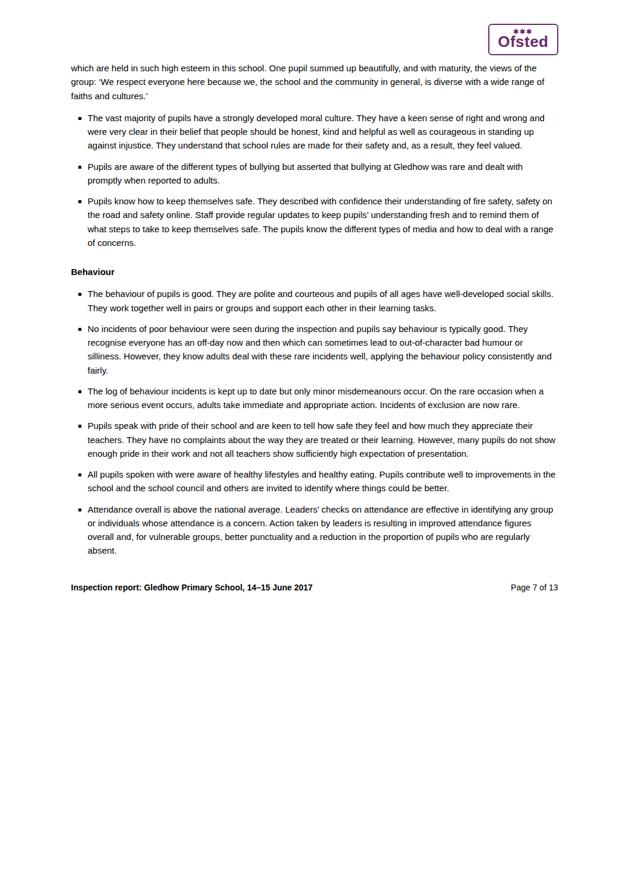✱✱✱ Ofsted
which are held in such high esteem in this school. One pupil summed up beautifully, and with maturity, the views of the group: ‘We respect everyone here because we, the school and the community in general, is diverse with a wide range of faiths and cultures.’
The vast majority of pupils have a strongly developed moral culture. They have a keen sense of right and wrong and were very clear in their belief that people should be honest, kind and helpful as well as courageous in standing up against injustice. They understand that school rules are made for their safety and, as a result, they feel valued.
Pupils are aware of the different types of bullying but asserted that bullying at Gledhow was rare and dealt with promptly when reported to adults.
Pupils know how to keep themselves safe. They described with confidence their understanding of fire safety, safety on the road and safety online. Staff provide regular updates to keep pupils’ understanding fresh and to remind them of what steps to take to keep themselves safe. The pupils know the different types of media and how to deal with a range of concerns.
Behaviour
The behaviour of pupils is good. They are polite and courteous and pupils of all ages have well-developed social skills. They work together well in pairs or groups and support each other in their learning tasks.
No incidents of poor behaviour were seen during the inspection and pupils say behaviour is typically good. They recognise everyone has an off-day now and then which can sometimes lead to out-of-character bad humour or silliness. However, they know adults deal with these rare incidents well, applying the behaviour policy consistently and fairly.
The log of behaviour incidents is kept up to date but only minor misdemeanours occur. On the rare occasion when a more serious event occurs, adults take immediate and appropriate action. Incidents of exclusion are now rare.
Pupils speak with pride of their school and are keen to tell how safe they feel and how much they appreciate their teachers. They have no complaints about the way they are treated or their learning. However, many pupils do not show enough pride in their work and not all teachers show sufficiently high expectation of presentation.
All pupils spoken with were aware of healthy lifestyles and healthy eating. Pupils contribute well to improvements in the school and the school council and others are invited to identify where things could be better.
Attendance overall is above the national average. Leaders’ checks on attendance are effective in identifying any group or individuals whose attendance is a concern. Action taken by leaders is resulting in improved attendance figures overall and, for vulnerable groups, better punctuality and a reduction in the proportion of pupils who are regularly absent.
Inspection report: Gledhow Primary School, 14–15 June 2017 Page 7 of 13